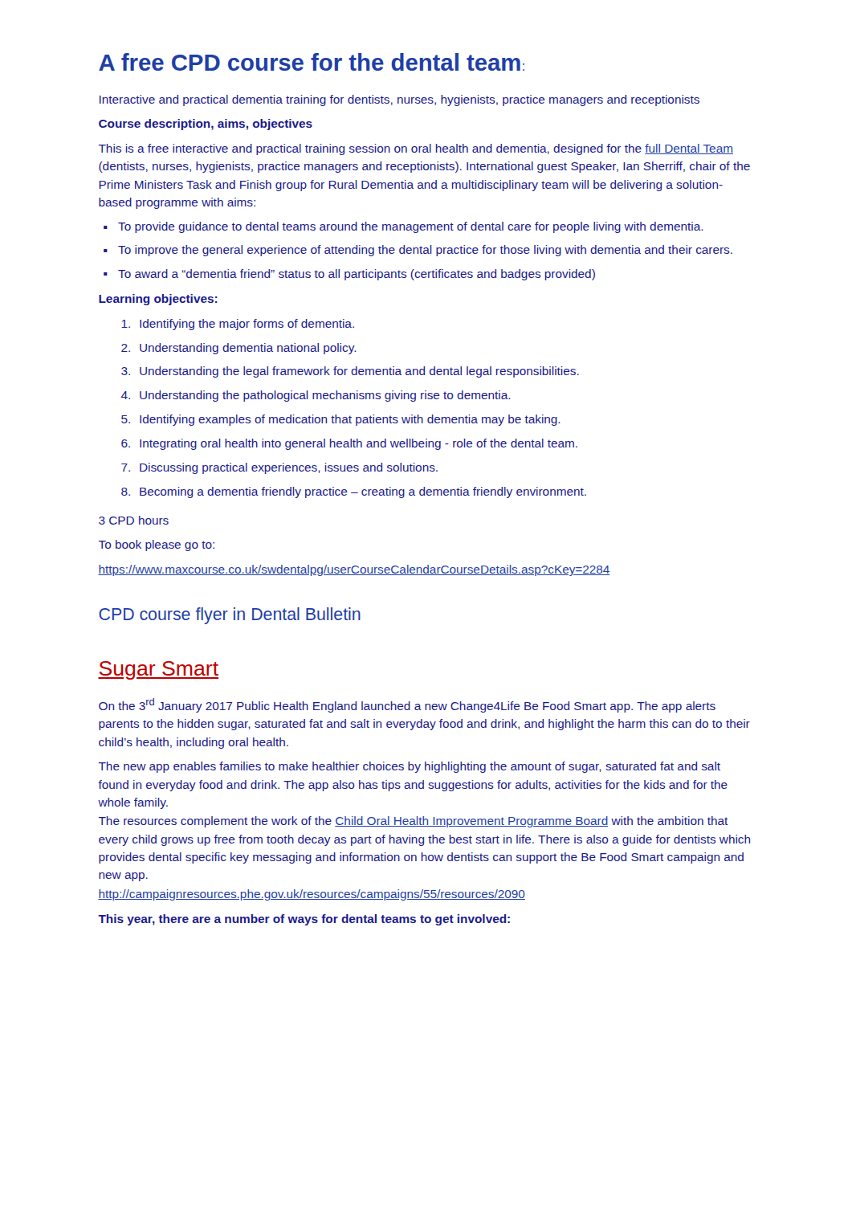A free CPD course for the dental team:
Interactive and practical dementia training for dentists, nurses, hygienists, practice managers and receptionists
Course description, aims, objectives
This is a free interactive and practical training session on oral health and dementia, designed for the full Dental Team (dentists, nurses, hygienists, practice managers and receptionists). International guest Speaker, Ian Sherriff, chair of the Prime Ministers Task and Finish group for Rural Dementia and a multidisciplinary team will be delivering a solution-based programme with aims:
To provide guidance to dental teams around the management of dental care for people living with dementia.
To improve the general experience of attending the dental practice for those living with dementia and their carers.
To award a “dementia friend” status to all participants (certificates and badges provided)
Learning objectives:
Identifying the major forms of dementia.
Understanding dementia national policy.
Understanding the legal framework for dementia and dental legal responsibilities.
Understanding the pathological mechanisms giving rise to dementia.
Identifying examples of medication that patients with dementia may be taking.
Integrating oral health into general health and wellbeing - role of the dental team.
Discussing practical experiences, issues and solutions.
Becoming a dementia friendly practice – creating a dementia friendly environment.
3 CPD hours
To book please go to:
https://www.maxcourse.co.uk/swdentalpg/userCourseCalendarCourseDetails.asp?cKey=2284
CPD course flyer in Dental Bulletin
Sugar Smart
On the 3rd January 2017 Public Health England launched a new Change4Life Be Food Smart app. The app alerts parents to the hidden sugar, saturated fat and salt in everyday food and drink, and highlight the harm this can do to their child’s health, including oral health.
The new app enables families to make healthier choices by highlighting the amount of sugar, saturated fat and salt found in everyday food and drink. The app also has tips and suggestions for adults, activities for the kids and for the whole family.
The resources complement the work of the Child Oral Health Improvement Programme Board with the ambition that every child grows up free from tooth decay as part of having the best start in life. There is also a guide for dentists which provides dental specific key messaging and information on how dentists can support the Be Food Smart campaign and new app.
http://campaignresources.phe.gov.uk/resources/campaigns/55/resources/2090
This year, there are a number of ways for dental teams to get involved: